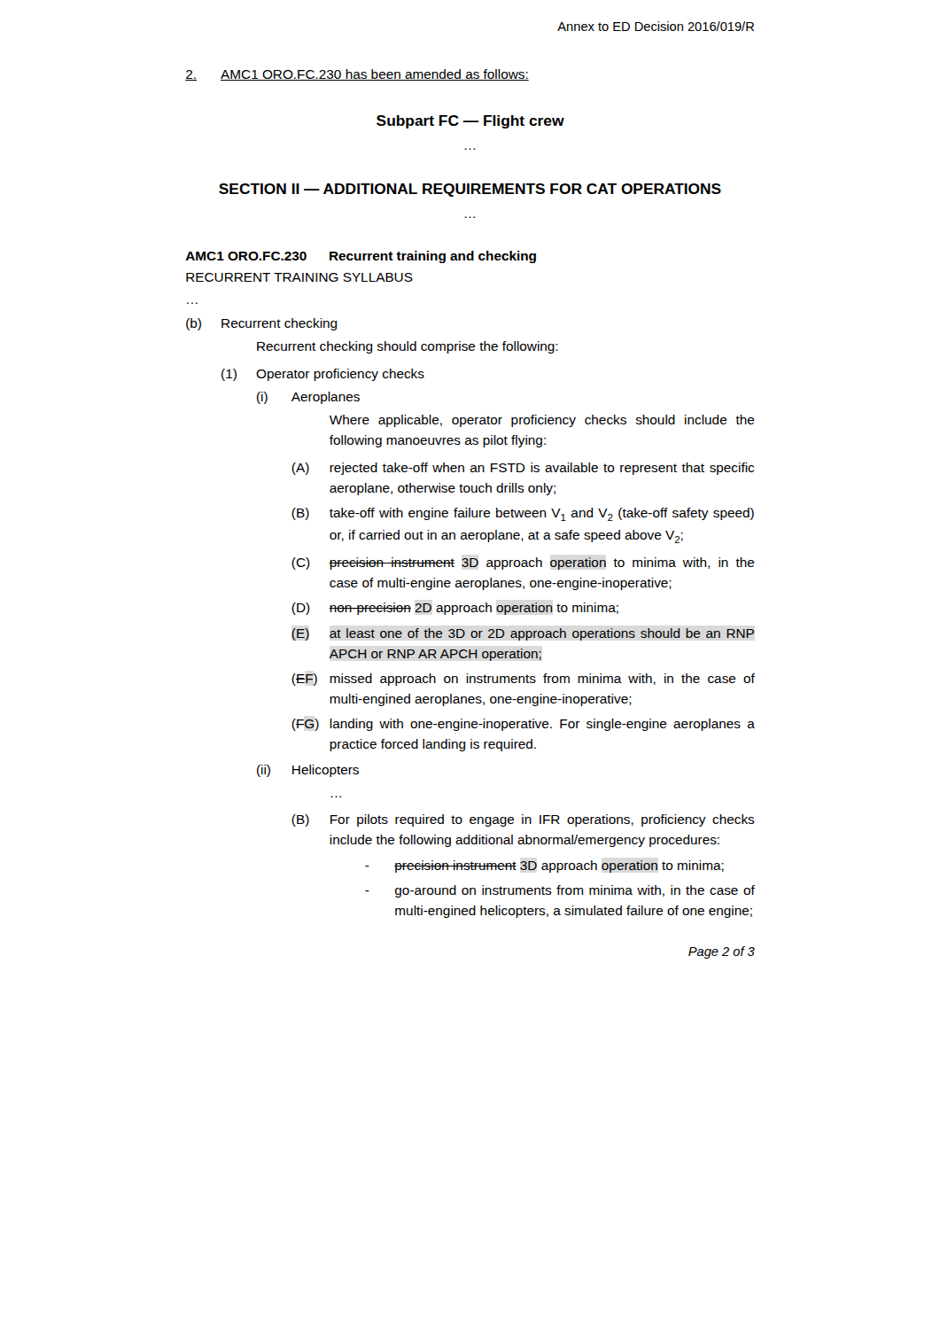Annex to ED Decision 2016/019/R
2. AMC1 ORO.FC.230 has been amended as follows:
Subpart FC — Flight crew
…
SECTION II — ADDITIONAL REQUIREMENTS FOR CAT OPERATIONS
…
AMC1 ORO.FC.230 Recurrent training and checking
RECURRENT TRAINING SYLLABUS
…
(b) Recurrent checking
Recurrent checking should comprise the following:
(1) Operator proficiency checks
(i) Aeroplanes
Where applicable, operator proficiency checks should include the following manoeuvres as pilot flying:
(A) rejected take-off when an FSTD is available to represent that specific aeroplane, otherwise touch drills only;
(B) take-off with engine failure between V1 and V2 (take-off safety speed) or, if carried out in an aeroplane, at a safe speed above V2;
(C) precision instrument 3D approach operation to minima with, in the case of multi-engine aeroplanes, one-engine-inoperative;
(D) non-precision 2D approach operation to minima;
(E) at least one of the 3D or 2D approach operations should be an RNP APCH or RNP AR APCH operation;
(EF) missed approach on instruments from minima with, in the case of multi-engined aeroplanes, one-engine-inoperative;
(FG) landing with one-engine-inoperative. For single-engine aeroplanes a practice forced landing is required.
(ii) Helicopters
…
(B) For pilots required to engage in IFR operations, proficiency checks include the following additional abnormal/emergency procedures:
-precision instrument 3D approach operation to minima;
-go-around on instruments from minima with, in the case of multi-engined helicopters, a simulated failure of one engine;
Page 2 of 3